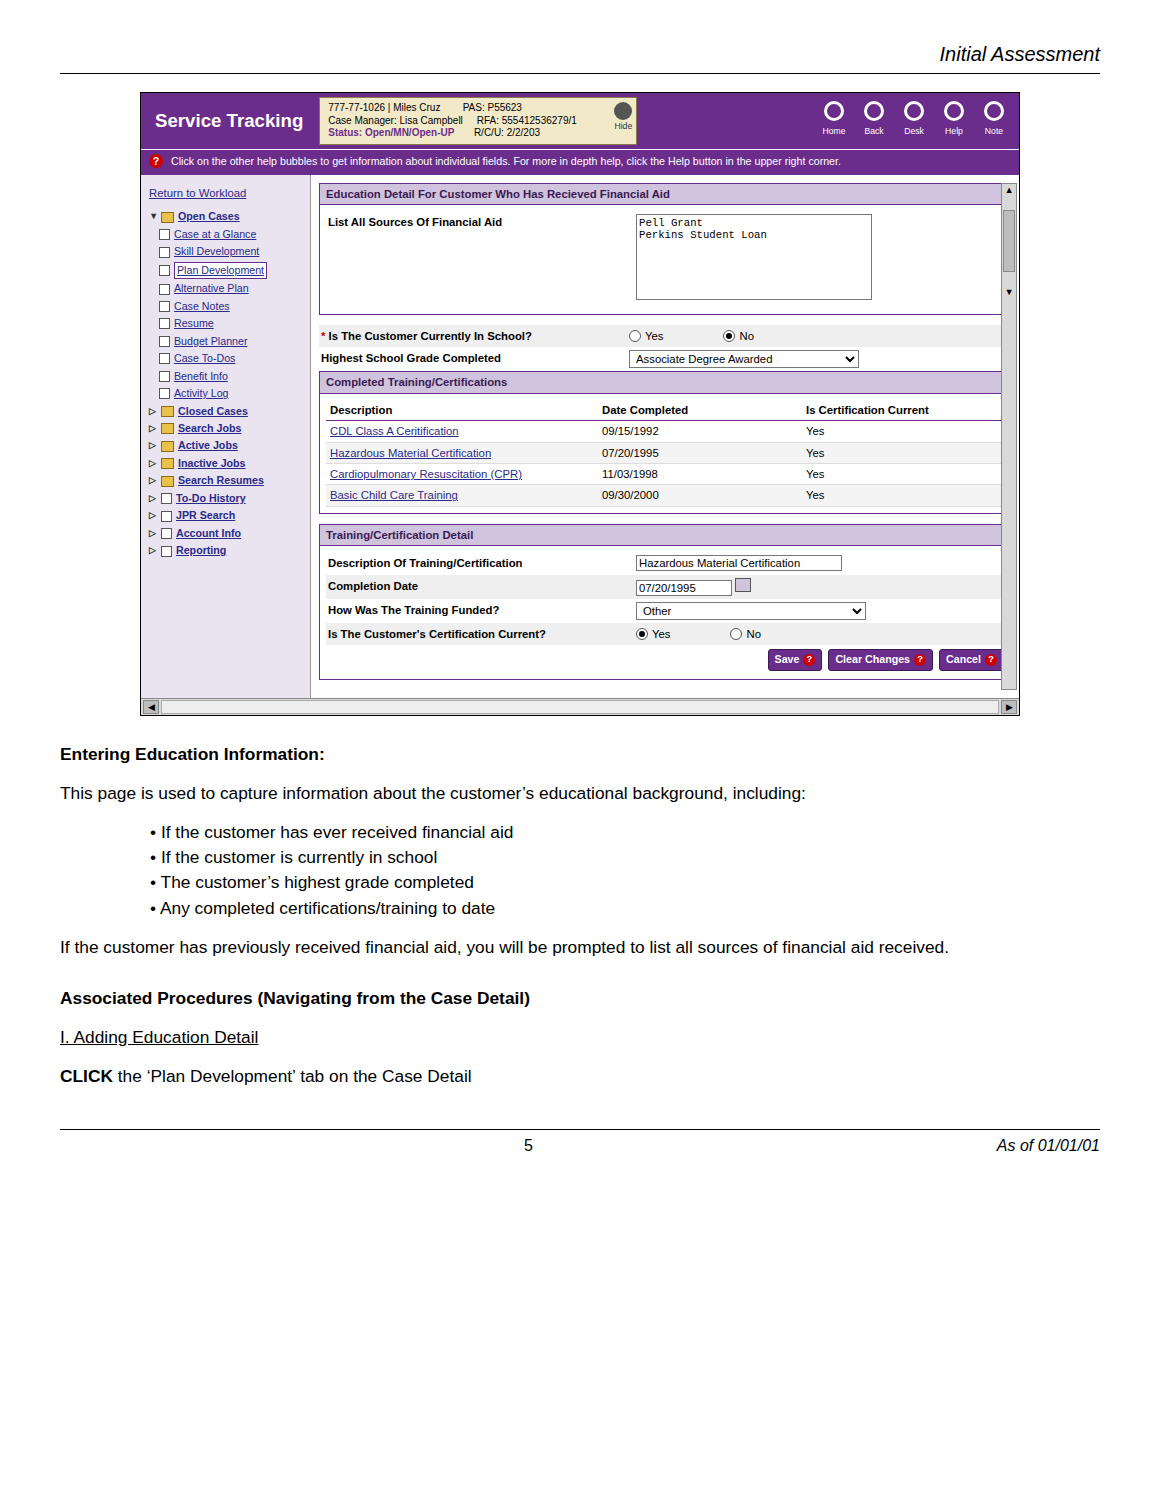Initial Assessment
Service Tracking
777-77-1026 | Miles Cruz PAS: P55623
Case Manager: Lisa Campbell RFA: 555412536279/1
Status: Open/MN/Open-UP R/C/U: 2/2/203
Hide
Home
Back
Desk
Help
Note
? Click on the other help bubbles to get information about individual fields. For more in depth help, click the Help button in the upper right corner.
Return to Workload
▼ Open Cases
Case at a Glance
Skill Development
Plan Development
Alternative Plan
Case Notes
Resume
Budget Planner
Case To-Dos
Benefit Info
Activity Log
▷ Closed Cases
▷ Search Jobs
▷ Active Jobs
▷ Inactive Jobs
▷ Search Resumes
▷ To-Do History
▷ JPR Search
▷ Account Info
▷ Reporting
Education Detail For Customer Who Has Recieved Financial Aid
List All Sources Of Financial Aid
Pell Grant Perkins Student Loan
Is The Customer Currently In School?
Yes No
Highest School Grade Completed
Associate Degree Awarded
Completed Training/Certifications
| Description | Date Completed | Is Certification Current |
| --- | --- | --- |
| CDL Class A Ceritification | 09/15/1992 | Yes |
| Hazardous Material Certification | 07/20/1995 | Yes |
| Cardiopulmonary Resuscitation (CPR) | 11/03/1998 | Yes |
| Basic Child Care Training | 09/30/2000 | Yes |
Training/Certification Detail
Description Of Training/Certification
Completion Date
How Was The Training Funded?
Other
Is The Customer's Certification Current?
Yes No
Save ? Clear Changes ? Cancel ?
▲
▼
◀
▶
Entering Education Information:
This page is used to capture information about the customer’s educational background, including:
If the customer has ever received financial aid
If the customer is currently in school
The customer’s highest grade completed
Any completed certifications/training to date
If the customer has previously received financial aid, you will be prompted to list all sources of financial aid received.
Associated Procedures (Navigating from the Case Detail)
I. Adding Education Detail
CLICK the ‘Plan Development’ tab on the Case Detail
5 As of 01/01/01